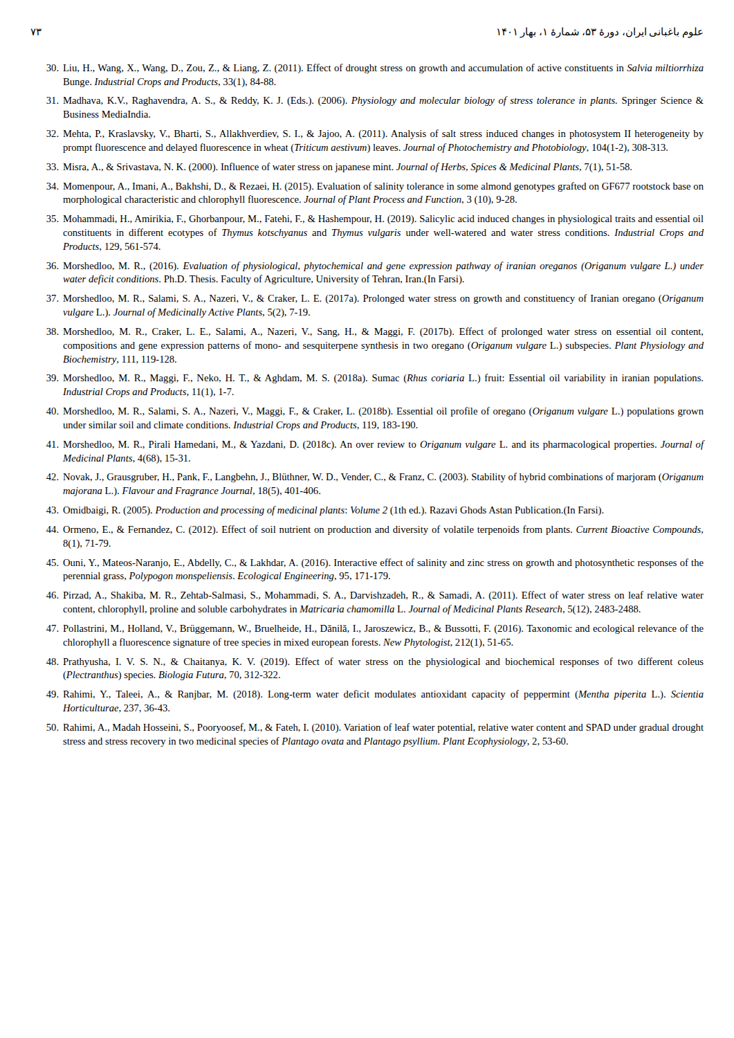۷۳
علوم باغبانی ایران، دورۀ ۵۳، شمارۀ ۱، بهار ۱۴۰۱
Liu, H., Wang, X., Wang, D., Zou, Z., & Liang, Z. (2011). Effect of drought stress on growth and accumulation of active constituents in Salvia miltiorrhiza Bunge. Industrial Crops and Products, 33(1), 84-88.
Madhava, K.V., Raghavendra, A. S., & Reddy, K. J. (Eds.). (2006). Physiology and molecular biology of stress tolerance in plants. Springer Science & Business MediaIndia.
Mehta, P., Kraslavsky, V., Bharti, S., Allakhverdiev, S. I., & Jajoo, A. (2011). Analysis of salt stress induced changes in photosystem II heterogeneity by prompt fluorescence and delayed fluorescence in wheat (Triticum aestivum) leaves. Journal of Photochemistry and Photobiology, 104(1-2), 308-313.
Misra, A., & Srivastava, N. K. (2000). Influence of water stress on japanese mint. Journal of Herbs, Spices & Medicinal Plants, 7(1), 51-58.
Momenpour, A., Imani, A., Bakhshi, D., & Rezaei, H. (2015). Evaluation of salinity tolerance in some almond genotypes grafted on GF677 rootstock base on morphological characteristic and chlorophyll fluorescence. Journal of Plant Process and Function, 3 (10), 9-28.
Mohammadi, H., Amirikia, F., Ghorbanpour, M., Fatehi, F., & Hashempour, H. (2019). Salicylic acid induced changes in physiological traits and essential oil constituents in different ecotypes of Thymus kotschyanus and Thymus vulgaris under well-watered and water stress conditions. Industrial Crops and Products, 129, 561-574.
Morshedloo, M. R., (2016). Evaluation of physiological, phytochemical and gene expression pathway of iranian oreganos (Origanum vulgare L.) under water deficit conditions. Ph.D. Thesis. Faculty of Agriculture, University of Tehran, Iran.(In Farsi).
Morshedloo, M. R., Salami, S. A., Nazeri, V., & Craker, L. E. (2017a). Prolonged water stress on growth and constituency of Iranian oregano (Origanum vulgare L.). Journal of Medicinally Active Plants, 5(2), 7-19.
Morshedloo, M. R., Craker, L. E., Salami, A., Nazeri, V., Sang, H., & Maggi, F. (2017b). Effect of prolonged water stress on essential oil content, compositions and gene expression patterns of mono- and sesquiterpene synthesis in two oregano (Origanum vulgare L.) subspecies. Plant Physiology and Biochemistry, 111, 119-128.
Morshedloo, M. R., Maggi, F., Neko, H. T., & Aghdam, M. S. (2018a). Sumac (Rhus coriaria L.) fruit: Essential oil variability in iranian populations. Industrial Crops and Products, 11(1), 1-7.
Morshedloo, M. R., Salami, S. A., Nazeri, V., Maggi, F., & Craker, L. (2018b). Essential oil profile of oregano (Origanum vulgare L.) populations grown under similar soil and climate conditions. Industrial Crops and Products, 119, 183-190.
Morshedloo, M. R., Pirali Hamedani, M., & Yazdani, D. (2018c). An over review to Origanum vulgare L. and its pharmacological properties. Journal of Medicinal Plants, 4(68), 15-31.
Novak, J., Grausgruber, H., Pank, F., Langbehn, J., Blüthner, W. D., Vender, C., & Franz, C. (2003). Stability of hybrid combinations of marjoram (Origanum majorana L.). Flavour and Fragrance Journal, 18(5), 401-406.
Omidbaigi, R. (2005). Production and processing of medicinal plants: Volume 2 (1th ed.). Razavi Ghods Astan Publication.(In Farsi).
Ormeno, E., & Fernandez, C. (2012). Effect of soil nutrient on production and diversity of volatile terpenoids from plants. Current Bioactive Compounds, 8(1), 71-79.
Ouni, Y., Mateos-Naranjo, E., Abdelly, C., & Lakhdar, A. (2016). Interactive effect of salinity and zinc stress on growth and photosynthetic responses of the perennial grass, Polypogon monspeliensis. Ecological Engineering, 95, 171-179.
Pirzad, A., Shakiba, M. R., Zehtab-Salmasi, S., Mohammadi, S. A., Darvishzadeh, R., & Samadi, A. (2011). Effect of water stress on leaf relative water content, chlorophyll, proline and soluble carbohydrates in Matricaria chamomilla L. Journal of Medicinal Plants Research, 5(12), 2483-2488.
Pollastrini, M., Holland, V., Brüggemann, W., Bruelheide, H., Dănilă, I., Jaroszewicz, B., & Bussotti, F. (2016). Taxonomic and ecological relevance of the chlorophyll a fluorescence signature of tree species in mixed european forests. New Phytologist, 212(1), 51-65.
Prathyusha, I. V. S. N., & Chaitanya, K. V. (2019). Effect of water stress on the physiological and biochemical responses of two different coleus (Plectranthus) species. Biologia Futura, 70, 312-322.
Rahimi, Y., Taleei, A., & Ranjbar, M. (2018). Long-term water deficit modulates antioxidant capacity of peppermint (Mentha piperita L.). Scientia Horticulturae, 237, 36-43.
Rahimi, A., Madah Hosseini, S., Pooryoosef, M., & Fateh, I. (2010). Variation of leaf water potential, relative water content and SPAD under gradual drought stress and stress recovery in two medicinal species of Plantago ovata and Plantago psyllium. Plant Ecophysiology, 2, 53-60.